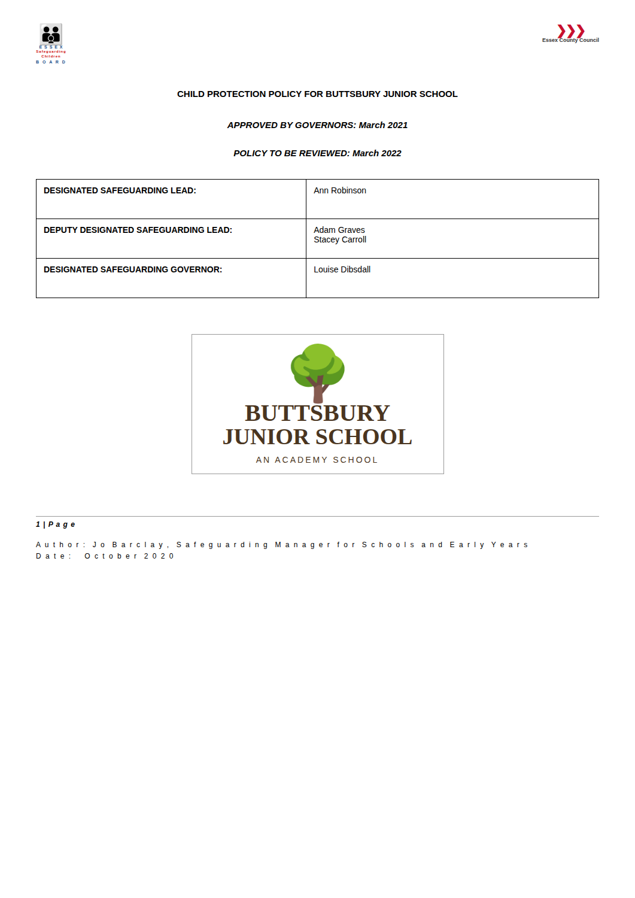👪
E S S E X
Safeguarding
Children
B O A R D
❯❯❯
Essex County Council
CHILD PROTECTION POLICY FOR BUTTSBURY JUNIOR SCHOOL
APPROVED BY GOVERNORS: March 2021
POLICY TO BE REVIEWED: March 2022
| DESIGNATED SAFEGUARDING LEAD: | Ann Robinson |
| DEPUTY DESIGNATED SAFEGUARDING LEAD: | Adam Graves Stacey Carroll |
| DESIGNATED SAFEGUARDING GOVERNOR: | Louise Dibsdall |
🌳
BUTTSBURYJUNIOR SCHOOL
AN ACADEMY SCHOOL
1 | P a g e
A u t h o r : J o B a r c l a y , S a f e g u a r d i n g M a n a g e r f o r S c h o o l s a n d E a r l y Y e a r s
D a t e : O c t o b e r 2 0 2 0